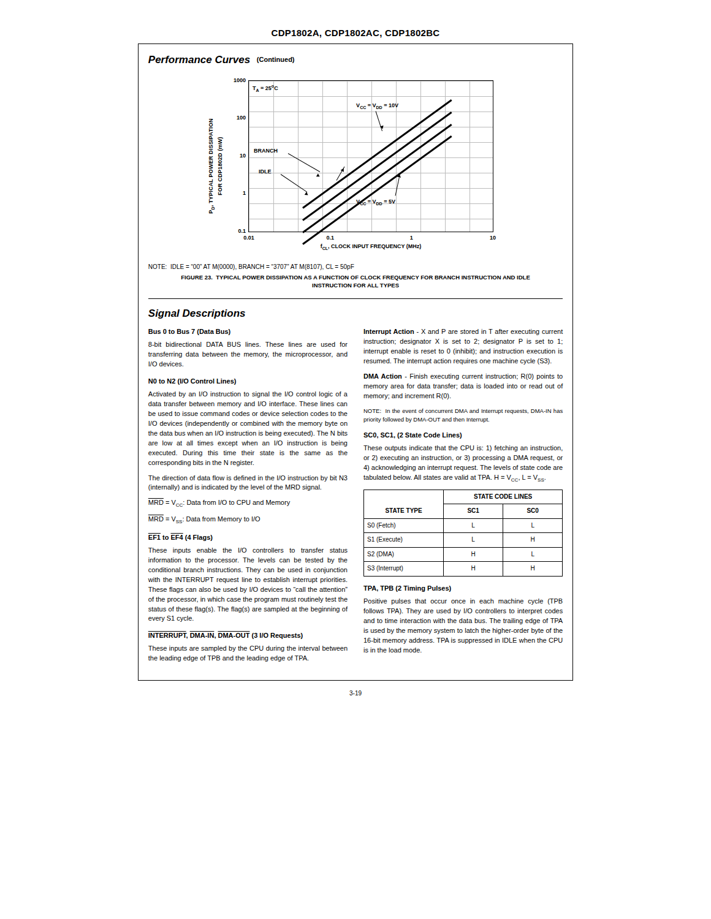CDP1802A, CDP1802AC, CDP1802BC
Performance Curves (Continued)
PD, TYPICAL POWER DISSIPATION
FOR CDP1802D (mW)
TA = 25oC
1000
100
10
1
0.1
0.01
0.1
1
10
fCL, CLOCK INPUT FREQUENCY (MHz)
VCC = VDD = 10V
BRANCH
IDLE
VCC = VDD = 5V
NOTE: IDLE = “00” AT M(0000), BRANCH = “3707” AT M(8107), CL = 50pF
FIGURE 23. TYPICAL POWER DISSIPATION AS A FUNCTION OF CLOCK FREQUENCY FOR BRANCH INSTRUCTION AND IDLE INSTRUCTION FOR ALL TYPES
Signal Descriptions
Bus 0 to Bus 7 (Data Bus)
8-bit bidirectional DATA BUS lines. These lines are used for transferring data between the memory, the microprocessor, and I/O devices.
N0 to N2 (I/O Control Lines)
Activated by an I/O instruction to signal the I/O control logic of a data transfer between memory and I/O interface. These lines can be used to issue command codes or device selection codes to the I/O devices (independently or combined with the memory byte on the data bus when an I/O instruction is being executed). The N bits are low at all times except when an I/O instruction is being executed. During this time their state is the same as the corresponding bits in the N register.
The direction of data flow is defined in the I/O instruction by bit N3 (internally) and is indicated by the level of the MRD signal.
MRD = VCC: Data from I/O to CPU and Memory
MRD = VSS: Data from Memory to I/O
EF1 to EF4 (4 Flags)
These inputs enable the I/O controllers to transfer status information to the processor. The levels can be tested by the conditional branch instructions. They can be used in conjunction with the INTERRUPT request line to establish interrupt priorities. These flags can also be used by I/O devices to “call the attention” of the processor, in which case the program must routinely test the status of these flag(s). The flag(s) are sampled at the beginning of every S1 cycle.
INTERRUPT, DMA-IN, DMA-OUT (3 I/O Requests)
These inputs are sampled by the CPU during the interval between the leading edge of TPB and the leading edge of TPA.
Interrupt Action - X and P are stored in T after executing current instruction; designator X is set to 2; designator P is set to 1; interrupt enable is reset to 0 (inhibit); and instruction execution is resumed. The interrupt action requires one machine cycle (S3).
DMA Action - Finish executing current instruction; R(0) points to memory area for data transfer; data is loaded into or read out of memory; and increment R(0).
NOTE: In the event of concurrent DMA and Interrupt requests, DMA-IN has priority followed by DMA-OUT and then Interrupt.
SC0, SC1, (2 State Code Lines)
These outputs indicate that the CPU is: 1) fetching an instruction, or 2) executing an instruction, or 3) processing a DMA request, or 4) acknowledging an interrupt request. The levels of state code are tabulated below. All states are valid at TPA. H = VCC, L = VSS.
| STATE TYPE | STATE CODE LINES |
| --- | --- |
| SC1 | SC0 |
| S0 (Fetch) | L | L |
| S1 (Execute) | L | H |
| S2 (DMA) | H | L |
| S3 (Interrupt) | H | H |
TPA, TPB (2 Timing Pulses)
Positive pulses that occur once in each machine cycle (TPB follows TPA). They are used by I/O controllers to interpret codes and to time interaction with the data bus. The trailing edge of TPA is used by the memory system to latch the higher-order byte of the 16-bit memory address. TPA is suppressed in IDLE when the CPU is in the load mode.
3-19